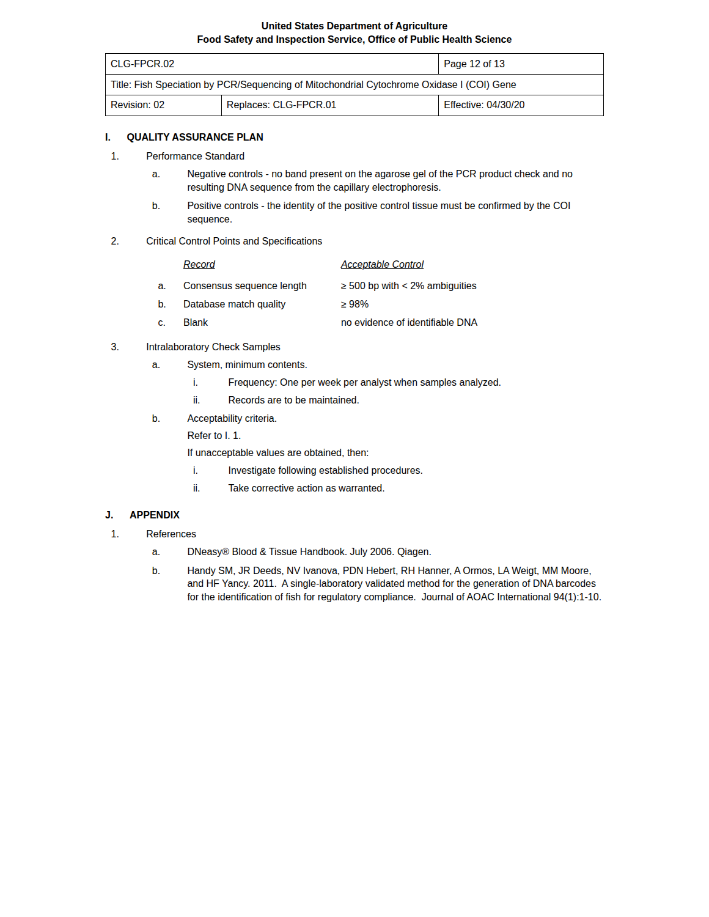United States Department of Agriculture
Food Safety and Inspection Service, Office of Public Health Science
| CLG-FPCR.02 | Page 12 of 13 |
| Title: Fish Speciation by PCR/Sequencing of Mitochondrial Cytochrome Oxidase I (COI) Gene |
| Revision: 02 | Replaces: CLG-FPCR.01 | Effective: 04/30/20 |
I. QUALITY ASSURANCE PLAN
Performance Standard
Negative controls - no band present on the agarose gel of the PCR product check and no resulting DNA sequence from the capillary electrophoresis.
Positive controls - the identity of the positive control tissue must be confirmed by the COI sequence.
Critical Control Points and Specifications
| | Record | Acceptable Control |
| --- | --- | --- |
| a. | Consensus sequence length | ≥ 500 bp with < 2% ambiguities |
| b. | Database match quality | ≥ 98% |
| c. | Blank | no evidence of identifiable DNA |
Intralaboratory Check Samples
System, minimum contents.
Frequency: One per week per analyst when samples analyzed.
Records are to be maintained.
Acceptability criteria.
Refer to I. 1.
If unacceptable values are obtained, then:
Investigate following established procedures.
Take corrective action as warranted.
J. APPENDIX
References
DNeasy® Blood & Tissue Handbook. July 2006. Qiagen.
Handy SM, JR Deeds, NV Ivanova, PDN Hebert, RH Hanner, A Ormos, LA Weigt, MM Moore, and HF Yancy. 2011. A single-laboratory validated method for the generation of DNA barcodes for the identification of fish for regulatory compliance. Journal of AOAC International 94(1):1-10.